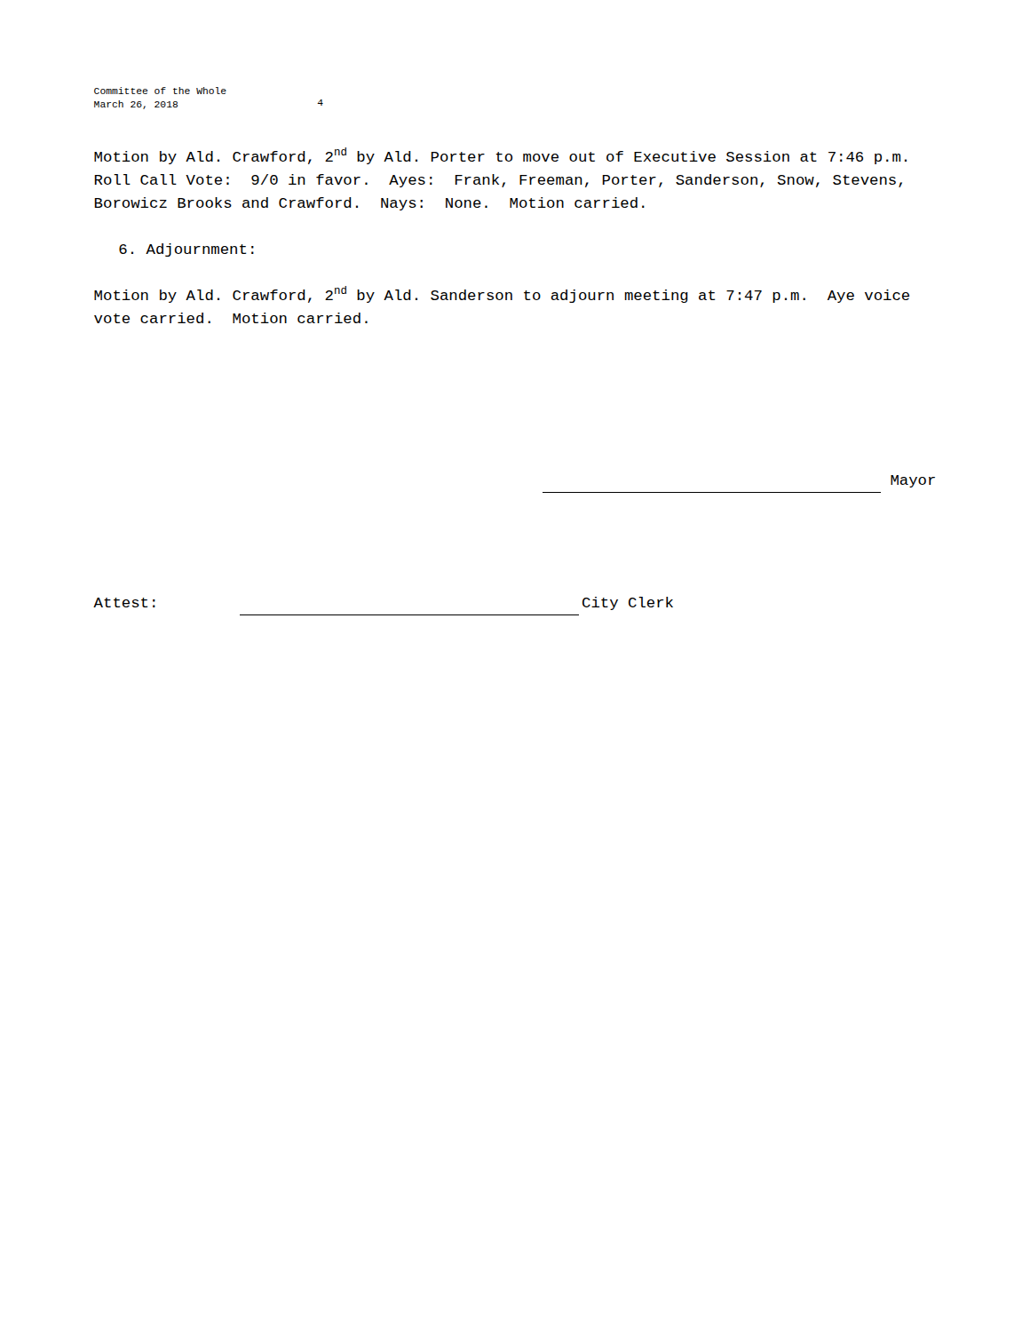Committee of the Whole
March 26, 2018
4
Motion by Ald. Crawford, 2nd by Ald. Porter to move out of Executive Session at 7:46 p.m. Roll Call Vote: 9/0 in favor. Ayes: Frank, Freeman, Porter, Sanderson, Snow, Stevens, Borowicz Brooks and Crawford. Nays: None. Motion carried.
6. Adjournment:
Motion by Ald. Crawford, 2nd by Ald. Sanderson to adjourn meeting at 7:47 p.m. Aye voice vote carried. Motion carried.
Mayor
Attest:
City Clerk